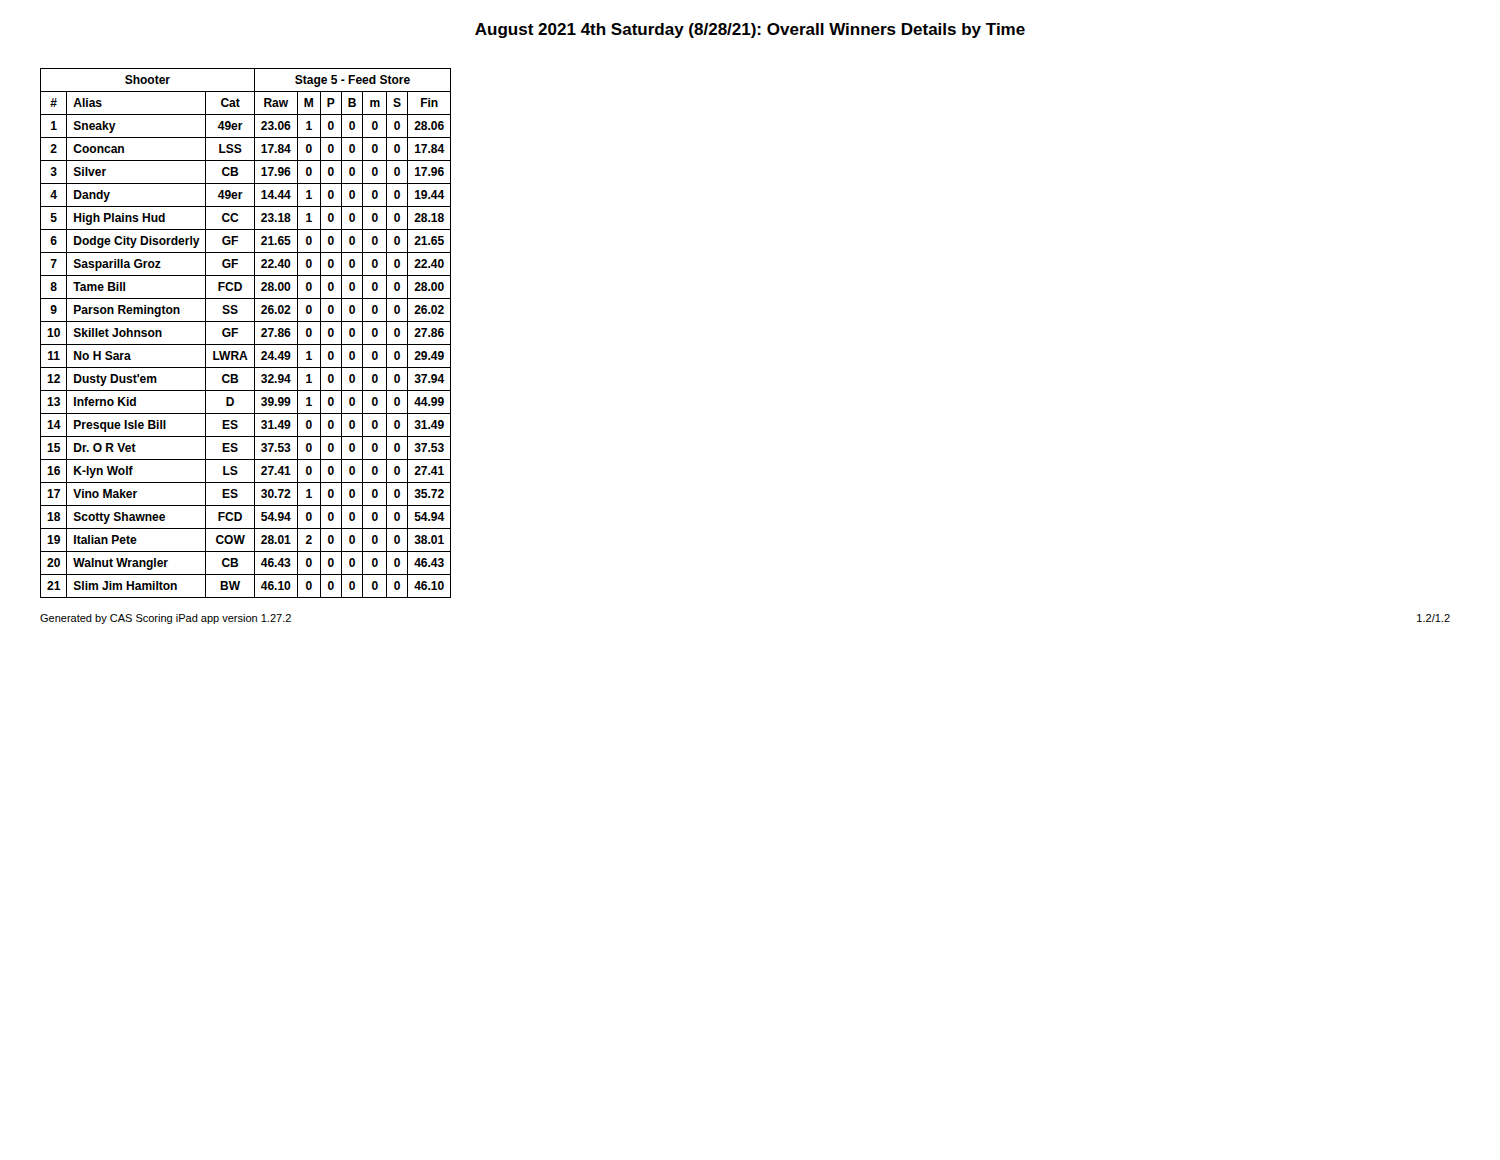August 2021 4th Saturday (8/28/21): Overall Winners Details by Time
| Shooter | Stage 5 - Feed Store |
| --- | --- |
| # | Alias | Cat | Raw | M | P | B | m | S | Fin |
| 1 | Sneaky | 49er | 23.06 | 1 | 0 | 0 | 0 | 0 | 28.06 |
| 2 | Cooncan | LSS | 17.84 | 0 | 0 | 0 | 0 | 0 | 17.84 |
| 3 | Silver | CB | 17.96 | 0 | 0 | 0 | 0 | 0 | 17.96 |
| 4 | Dandy | 49er | 14.44 | 1 | 0 | 0 | 0 | 0 | 19.44 |
| 5 | High Plains Hud | CC | 23.18 | 1 | 0 | 0 | 0 | 0 | 28.18 |
| 6 | Dodge City Disorderly | GF | 21.65 | 0 | 0 | 0 | 0 | 0 | 21.65 |
| 7 | Sasparilla Groz | GF | 22.40 | 0 | 0 | 0 | 0 | 0 | 22.40 |
| 8 | Tame Bill | FCD | 28.00 | 0 | 0 | 0 | 0 | 0 | 28.00 |
| 9 | Parson Remington | SS | 26.02 | 0 | 0 | 0 | 0 | 0 | 26.02 |
| 10 | Skillet Johnson | GF | 27.86 | 0 | 0 | 0 | 0 | 0 | 27.86 |
| 11 | No H Sara | LWRA | 24.49 | 1 | 0 | 0 | 0 | 0 | 29.49 |
| 12 | Dusty Dust'em | CB | 32.94 | 1 | 0 | 0 | 0 | 0 | 37.94 |
| 13 | Inferno Kid | D | 39.99 | 1 | 0 | 0 | 0 | 0 | 44.99 |
| 14 | Presque Isle Bill | ES | 31.49 | 0 | 0 | 0 | 0 | 0 | 31.49 |
| 15 | Dr. O R Vet | ES | 37.53 | 0 | 0 | 0 | 0 | 0 | 37.53 |
| 16 | K-lyn Wolf | LS | 27.41 | 0 | 0 | 0 | 0 | 0 | 27.41 |
| 17 | Vino Maker | ES | 30.72 | 1 | 0 | 0 | 0 | 0 | 35.72 |
| 18 | Scotty Shawnee | FCD | 54.94 | 0 | 0 | 0 | 0 | 0 | 54.94 |
| 19 | Italian Pete | COW | 28.01 | 2 | 0 | 0 | 0 | 0 | 38.01 |
| 20 | Walnut Wrangler | CB | 46.43 | 0 | 0 | 0 | 0 | 0 | 46.43 |
| 21 | Slim Jim Hamilton | BW | 46.10 | 0 | 0 | 0 | 0 | 0 | 46.10 |
Generated by CAS Scoring iPad app version 1.27.2
1.2/1.2